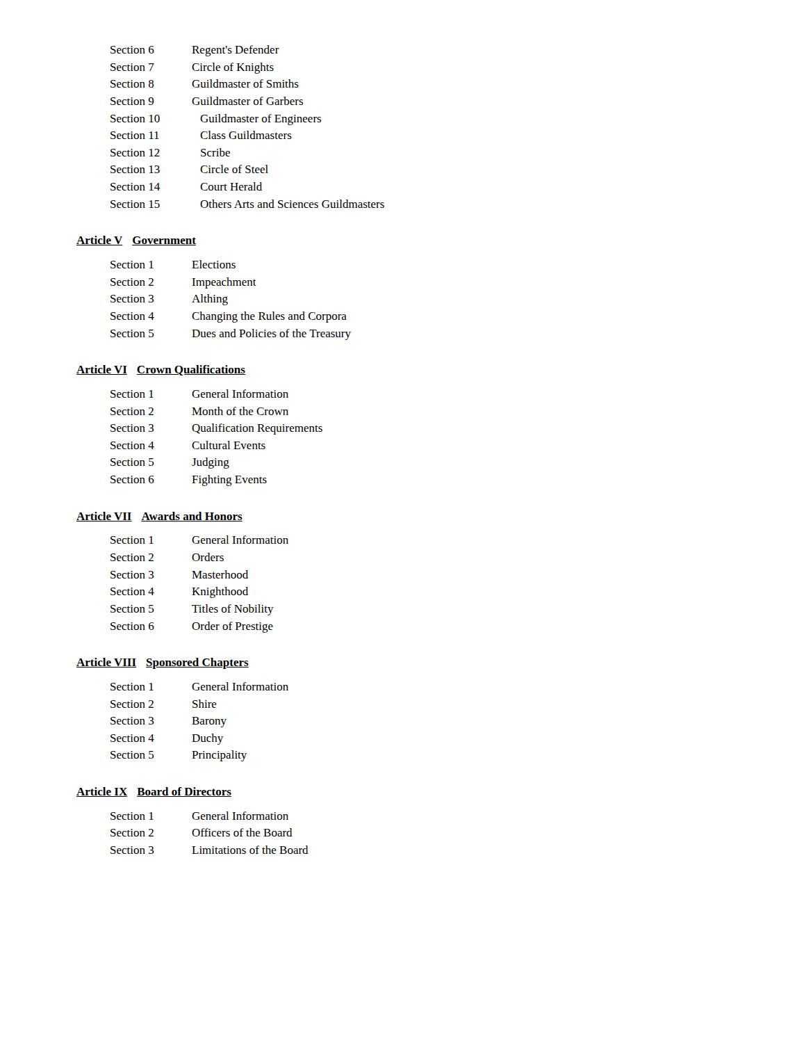Section 6 Regent's Defender
Section 7 Circle of Knights
Section 8 Guildmaster of Smiths
Section 9 Guildmaster of Garbers
Section 10 Guildmaster of Engineers
Section 11 Class Guildmasters
Section 12 Scribe
Section 13 Circle of Steel
Section 14 Court Herald
Section 15 Others Arts and Sciences Guildmasters
Article V Government
Section 1 Elections
Section 2 Impeachment
Section 3 Althing
Section 4 Changing the Rules and Corpora
Section 5 Dues and Policies of the Treasury
Article VI Crown Qualifications
Section 1 General Information
Section 2 Month of the Crown
Section 3 Qualification Requirements
Section 4 Cultural Events
Section 5 Judging
Section 6 Fighting Events
Article VII Awards and Honors
Section 1 General Information
Section 2 Orders
Section 3 Masterhood
Section 4 Knighthood
Section 5 Titles of Nobility
Section 6 Order of Prestige
Article VIII Sponsored Chapters
Section 1 General Information
Section 2 Shire
Section 3 Barony
Section 4 Duchy
Section 5 Principality
Article IX Board of Directors
Section 1 General Information
Section 2 Officers of the Board
Section 3 Limitations of the Board